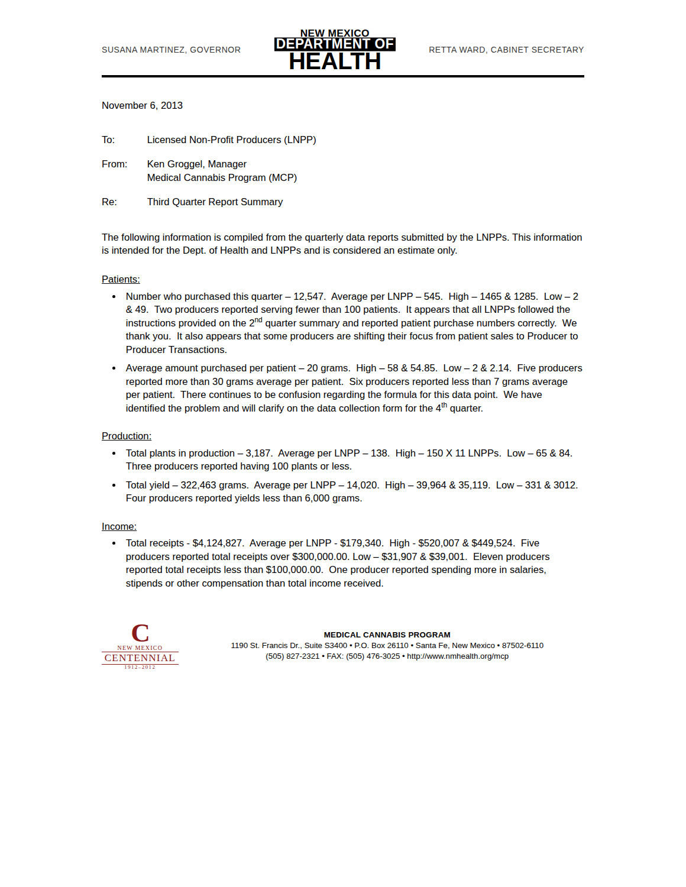SUSANA MARTINEZ, GOVERNOR
NEW MEXICO DEPARTMENT OF HEALTH
RETTA WARD, CABINET SECRETARY
November 6, 2013
| To: | Licensed Non-Profit Producers (LNPP) |
| From: | Ken Groggel, Manager Medical Cannabis Program (MCP) |
| Re: | Third Quarter Report Summary |
The following information is compiled from the quarterly data reports submitted by the LNPPs. This information is intended for the Dept. of Health and LNPPs and is considered an estimate only.
Patients:
Number who purchased this quarter – 12,547. Average per LNPP – 545. High – 1465 & 1285. Low – 2 & 49. Two producers reported serving fewer than 100 patients. It appears that all LNPPs followed the instructions provided on the 2nd quarter summary and reported patient purchase numbers correctly. We thank you. It also appears that some producers are shifting their focus from patient sales to Producer to Producer Transactions.
Average amount purchased per patient – 20 grams. High – 58 & 54.85. Low – 2 & 2.14. Five producers reported more than 30 grams average per patient. Six producers reported less than 7 grams average per patient. There continues to be confusion regarding the formula for this data point. We have identified the problem and will clarify on the data collection form for the 4th quarter.
Production:
Total plants in production – 3,187. Average per LNPP – 138. High – 150 X 11 LNPPs. Low – 65 & 84. Three producers reported having 100 plants or less.
Total yield – 322,463 grams. Average per LNPP – 14,020. High – 39,964 & 35,119. Low – 331 & 3012. Four producers reported yields less than 6,000 grams.
Income:
Total receipts - $4,124,827. Average per LNPP - $179,340. High - $520,007 & $449,524. Five producers reported total receipts over $300,000.00. Low – $31,907 & $39,001. Eleven producers reported total receipts less than $100,000.00. One producer reported spending more in salaries, stipends or other compensation than total income received.
C NEW MEXICO CENTENNIAL 1912–2012
MEDICAL CANNABIS PROGRAM
1190 St. Francis Dr., Suite S3400 • P.O. Box 26110 • Santa Fe, New Mexico • 87502-6110
(505) 827-2321 • FAX: (505) 476-3025 • http://www.nmhealth.org/mcp